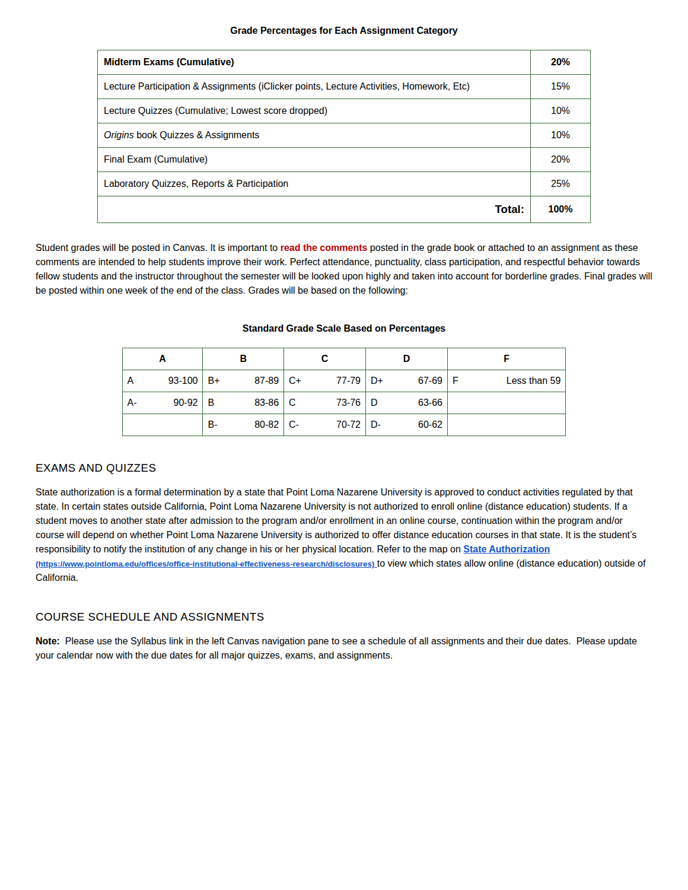Grade Percentages for Each Assignment Category
| Midterm Exams (Cumulative) | 20% |
| Lecture Participation & Assignments (iClicker points, Lecture Activities, Homework, Etc) | 15% |
| Lecture Quizzes (Cumulative; Lowest score dropped) | 10% |
| Origins book Quizzes & Assignments | 10% |
| Final Exam (Cumulative) | 20% |
| Laboratory Quizzes, Reports & Participation | 25% |
| Total: | 100% |
Student grades will be posted in Canvas. It is important to read the comments posted in the grade book or attached to an assignment as these comments are intended to help students improve their work. Perfect attendance, punctuality, class participation, and respectful behavior towards fellow students and the instructor throughout the semester will be looked upon highly and taken into account for borderline grades. Final grades will be posted within one week of the end of the class. Grades will be based on the following:
Standard Grade Scale Based on Percentages
| A | B | C | D | F |
| --- | --- | --- | --- | --- |
| A 93-100 | B+ 87-89 | C+ 77-79 | D+ 67-69 | F Less than 59 |
| A- 90-92 | B 83-86 | C 73-76 | D 63-66 | |
| | B- 80-82 | C- 70-72 | D- 60-62 | |
EXAMS AND QUIZZES
State authorization is a formal determination by a state that Point Loma Nazarene University is approved to conduct activities regulated by that state. In certain states outside California, Point Loma Nazarene University is not authorized to enroll online (distance education) students. If a student moves to another state after admission to the program and/or enrollment in an online course, continuation within the program and/or course will depend on whether Point Loma Nazarene University is authorized to offer distance education courses in that state. It is the student’s responsibility to notify the institution of any change in his or her physical location. Refer to the map on State Authorization (https://www.pointloma.edu/offices/office-institutional-effectiveness-research/disclosures) to view which states allow online (distance education) outside of California.
COURSE SCHEDULE AND ASSIGNMENTS
Note: Please use the Syllabus link in the left Canvas navigation pane to see a schedule of all assignments and their due dates. Please update your calendar now with the due dates for all major quizzes, exams, and assignments.